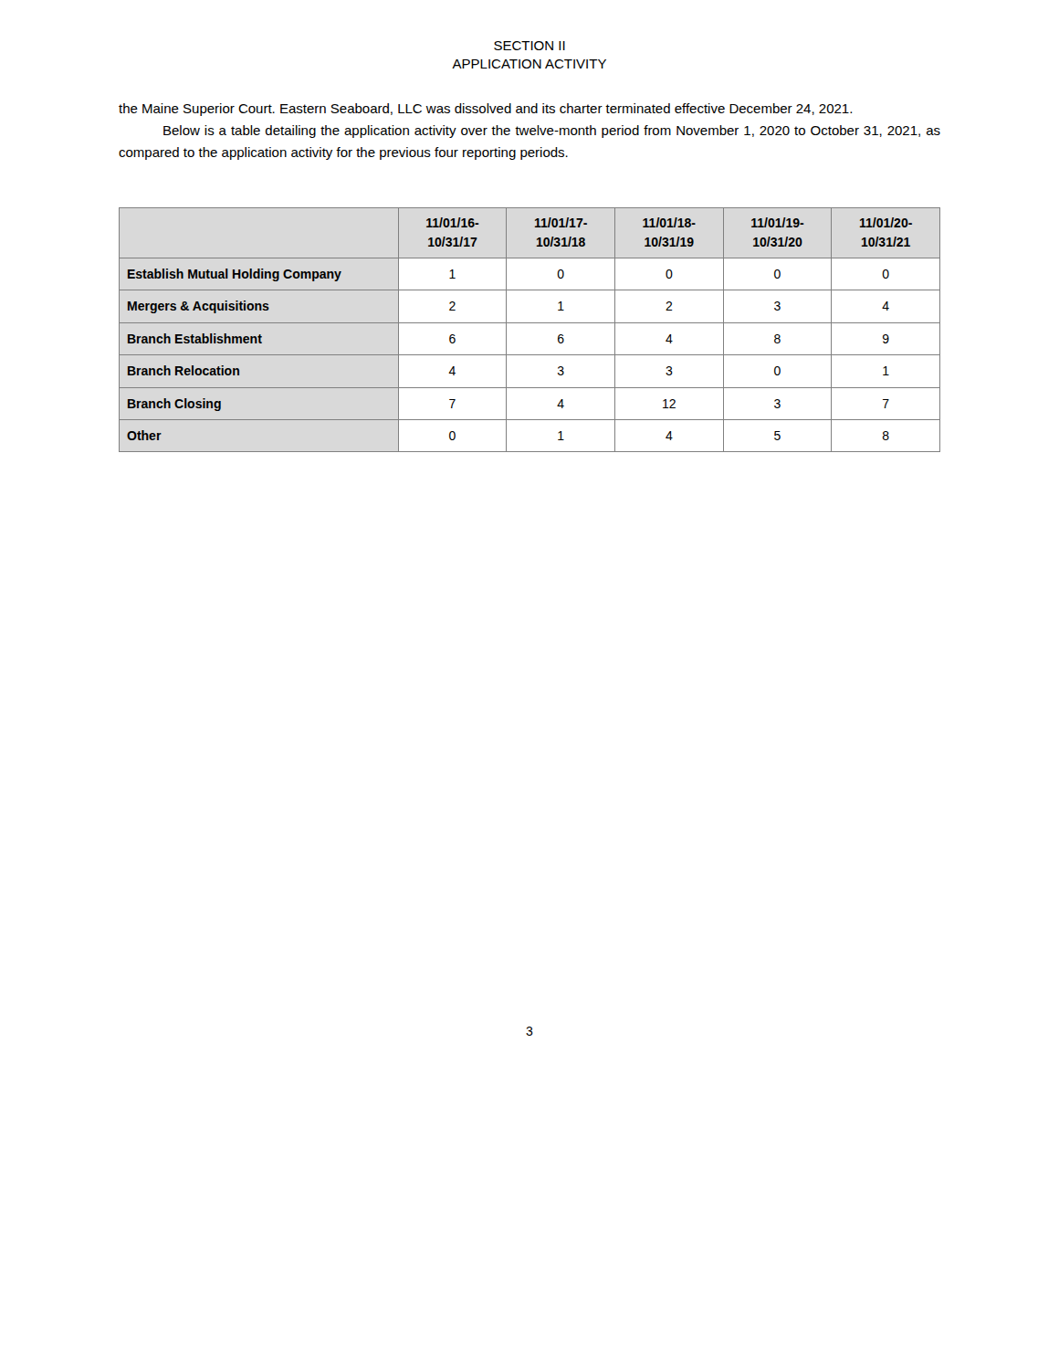SECTION II
APPLICATION ACTIVITY
the Maine Superior Court. Eastern Seaboard, LLC was dissolved and its charter terminated effective December 24, 2021.
Below is a table detailing the application activity over the twelve-month period from November 1, 2020 to October 31, 2021, as compared to the application activity for the previous four reporting periods.
| | 11/01/16- 10/31/17 | 11/01/17- 10/31/18 | 11/01/18- 10/31/19 | 11/01/19- 10/31/20 | 11/01/20- 10/31/21 |
| --- | --- | --- | --- | --- | --- |
| Establish Mutual Holding Company | 1 | 0 | 0 | 0 | 0 |
| Mergers & Acquisitions | 2 | 1 | 2 | 3 | 4 |
| Branch Establishment | 6 | 6 | 4 | 8 | 9 |
| Branch Relocation | 4 | 3 | 3 | 0 | 1 |
| Branch Closing | 7 | 4 | 12 | 3 | 7 |
| Other | 0 | 1 | 4 | 5 | 8 |
3